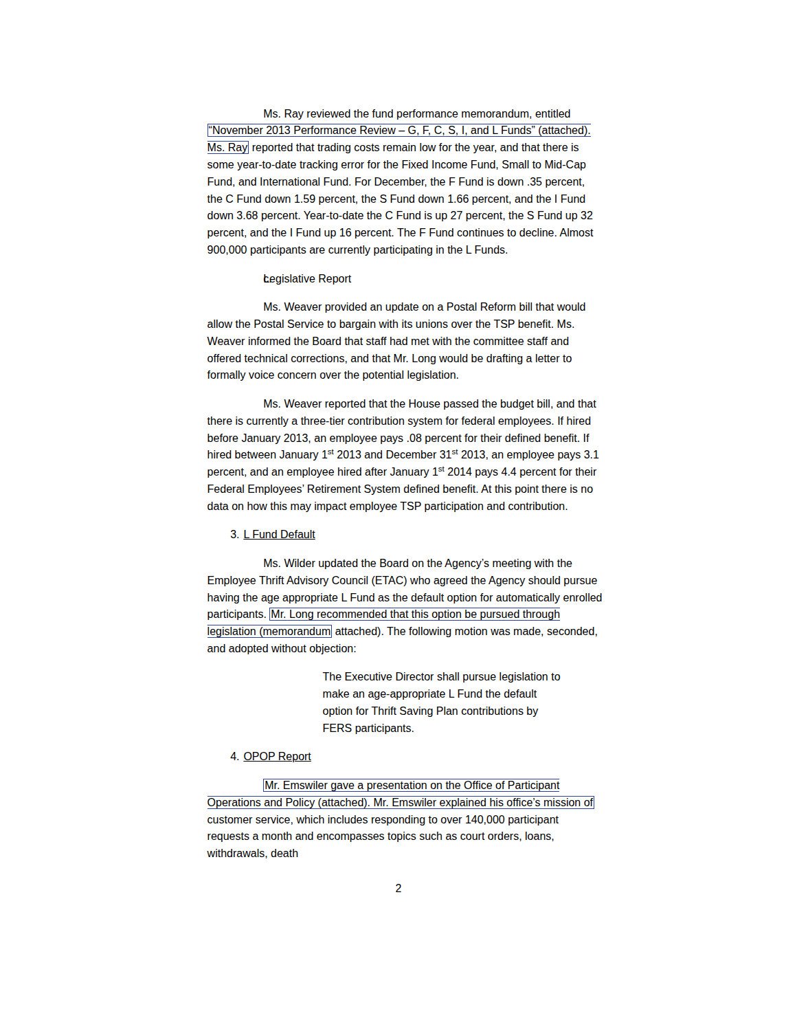Ms. Ray reviewed the fund performance memorandum, entitled “November 2013 Performance Review – G, F, C, S, I, and L Funds” (attached). Ms. Ray reported that trading costs remain low for the year, and that there is some year-to-date tracking error for the Fixed Income Fund, Small to Mid-Cap Fund, and International Fund. For December, the F Fund is down .35 percent, the C Fund down 1.59 percent, the S Fund down 1.66 percent, and the I Fund down 3.68 percent. Year-to-date the C Fund is up 27 percent, the S Fund up 32 percent, and the I Fund up 16 percent. The F Fund continues to decline. Almost 900,000 participants are currently participating in the L Funds.
c. Legislative Report
Ms. Weaver provided an update on a Postal Reform bill that would allow the Postal Service to bargain with its unions over the TSP benefit. Ms. Weaver informed the Board that staff had met with the committee staff and offered technical corrections, and that Mr. Long would be drafting a letter to formally voice concern over the potential legislation.
Ms. Weaver reported that the House passed the budget bill, and that there is currently a three-tier contribution system for federal employees. If hired before January 2013, an employee pays .08 percent for their defined benefit. If hired between January 1st 2013 and December 31st 2013, an employee pays 3.1 percent, and an employee hired after January 1st 2014 pays 4.4 percent for their Federal Employees’ Retirement System defined benefit. At this point there is no data on how this may impact employee TSP participation and contribution.
3. L Fund Default
Ms. Wilder updated the Board on the Agency’s meeting with the Employee Thrift Advisory Council (ETAC) who agreed the Agency should pursue having the age appropriate L Fund as the default option for automatically enrolled participants. Mr. Long recommended that this option be pursued through legislation (memorandum attached). The following motion was made, seconded, and adopted without objection:
The Executive Director shall pursue legislation to make an age-appropriate L Fund the default option for Thrift Saving Plan contributions by FERS participants.
4. OPOP Report
Mr. Emswiler gave a presentation on the Office of Participant Operations and Policy (attached). Mr. Emswiler explained his office’s mission of customer service, which includes responding to over 140,000 participant requests a month and encompasses topics such as court orders, loans, withdrawals, death
2